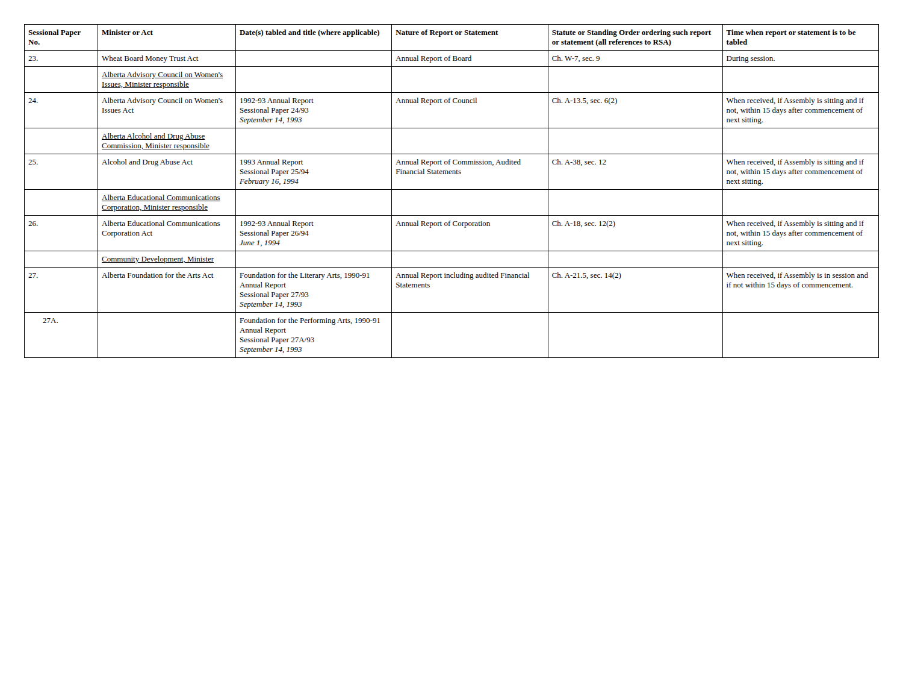| Sessional Paper No. | Minister or Act | Date(s) tabled and title (where applicable) | Nature of Report or Statement | Statute or Standing Order ordering such report or statement (all references to RSA) | Time when report or statement is to be tabled |
| --- | --- | --- | --- | --- | --- |
| 23. | Wheat Board Money Trust Act | | Annual Report of Board | Ch. W-7, sec. 9 | During session. |
| | Alberta Advisory Council on Women's Issues, Minister responsible | | | | |
| 24. | Alberta Advisory Council on Women's Issues Act | 1992-93 Annual Report Sessional Paper 24/93 September 14, 1993 | Annual Report of Council | Ch. A-13.5, sec. 6(2) | When received, if Assembly is sitting and if not, within 15 days after commencement of next sitting. |
| | Alberta Alcohol and Drug Abuse Commission, Minister responsible | | | | |
| 25. | Alcohol and Drug Abuse Act | 1993 Annual Report Sessional Paper 25/94 February 16, 1994 | Annual Report of Commission, Audited Financial Statements | Ch. A-38, sec. 12 | When received, if Assembly is sitting and if not, within 15 days after commencement of next sitting. |
| | Alberta Educational Communications Corporation, Minister responsible | | | | |
| 26. | Alberta Educational Communications Corporation Act | 1992-93 Annual Report Sessional Paper 26/94 June 1, 1994 | Annual Report of Corporation | Ch. A-18, sec. 12(2) | When received, if Assembly is sitting and if not, within 15 days after commencement of next sitting. |
| | Community Development, Minister | | | | |
| 27. | Alberta Foundation for the Arts Act | Foundation for the Literary Arts, 1990-91 Annual Report Sessional Paper 27/93 September 14, 1993 | Annual Report including audited Financial Statements | Ch. A-21.5, sec. 14(2) | When received, if Assembly is in session and if not within 15 days of commencement. |
| 27A. | | Foundation for the Performing Arts, 1990-91 Annual Report Sessional Paper 27A/93 September 14, 1993 | | | |